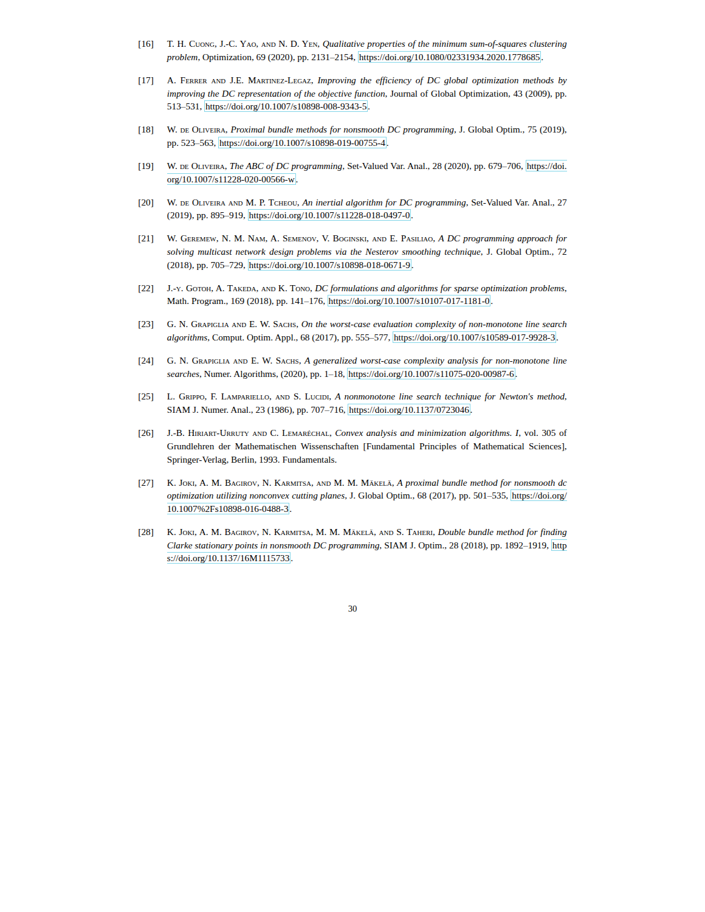[16] T. H. Cuong, J.-C. Yao, and N. D. Yen, Qualitative properties of the minimum sum-of-squares clustering problem, Optimization, 69 (2020), pp. 2131–2154, https://doi.org/10.1080/02331934.2020.1778685.
[17] A. Ferrer and J.E. Martinez-Legaz, Improving the efficiency of DC global optimization methods by improving the DC representation of the objective function, Journal of Global Optimization, 43 (2009), pp. 513–531, https://doi.org/10.1007/s10898-008-9343-5.
[18] W. de Oliveira, Proximal bundle methods for nonsmooth DC programming, J. Global Optim., 75 (2019), pp. 523–563, https://doi.org/10.1007/s10898-019-00755-4.
[19] W. de Oliveira, The ABC of DC programming, Set-Valued Var. Anal., 28 (2020), pp. 679–706, https://doi.org/10.1007/s11228-020-00566-w.
[20] W. de Oliveira and M. P. Tcheou, An inertial algorithm for DC programming, Set-Valued Var. Anal., 27 (2019), pp. 895–919, https://doi.org/10.1007/s11228-018-0497-0.
[21] W. Geremew, N. M. Nam, A. Semenov, V. Boginski, and E. Pasiliao, A DC programming approach for solving multicast network design problems via the Nesterov smoothing technique, J. Global Optim., 72 (2018), pp. 705–729, https://doi.org/10.1007/s10898-018-0671-9.
[22] J.-y. Gotoh, A. Takeda, and K. Tono, DC formulations and algorithms for sparse optimization problems, Math. Program., 169 (2018), pp. 141–176, https://doi.org/10.1007/s10107-017-1181-0.
[23] G. N. Grapiglia and E. W. Sachs, On the worst-case evaluation complexity of non-monotone line search algorithms, Comput. Optim. Appl., 68 (2017), pp. 555–577, https://doi.org/10.1007/s10589-017-9928-3.
[24] G. N. Grapiglia and E. W. Sachs, A generalized worst-case complexity analysis for non-monotone line searches, Numer. Algorithms, (2020), pp. 1–18, https://doi.org/10.1007/s11075-020-00987-6.
[25] L. Grippo, F. Lampariello, and S. Lucidi, A nonmonotone line search technique for Newton's method, SIAM J. Numer. Anal., 23 (1986), pp. 707–716, https://doi.org/10.1137/0723046.
[26] J.-B. Hiriart-Urruty and C. Lemaréchal, Convex analysis and minimization algorithms. I, vol. 305 of Grundlehren der Mathematischen Wissenschaften [Fundamental Principles of Mathematical Sciences], Springer-Verlag, Berlin, 1993. Fundamentals.
[27] K. Joki, A. M. Bagirov, N. Karmitsa, and M. M. Mäkelä, A proximal bundle method for nonsmooth dc optimization utilizing nonconvex cutting planes, J. Global Optim., 68 (2017), pp. 501–535, https://doi.org/10.1007%2Fs10898-016-0488-3.
[28] K. Joki, A. M. Bagirov, N. Karmitsa, M. M. Mäkelä, and S. Taheri, Double bundle method for finding Clarke stationary points in nonsmooth DC programming, SIAM J. Optim., 28 (2018), pp. 1892–1919, https://doi.org/10.1137/16M1115733.
30